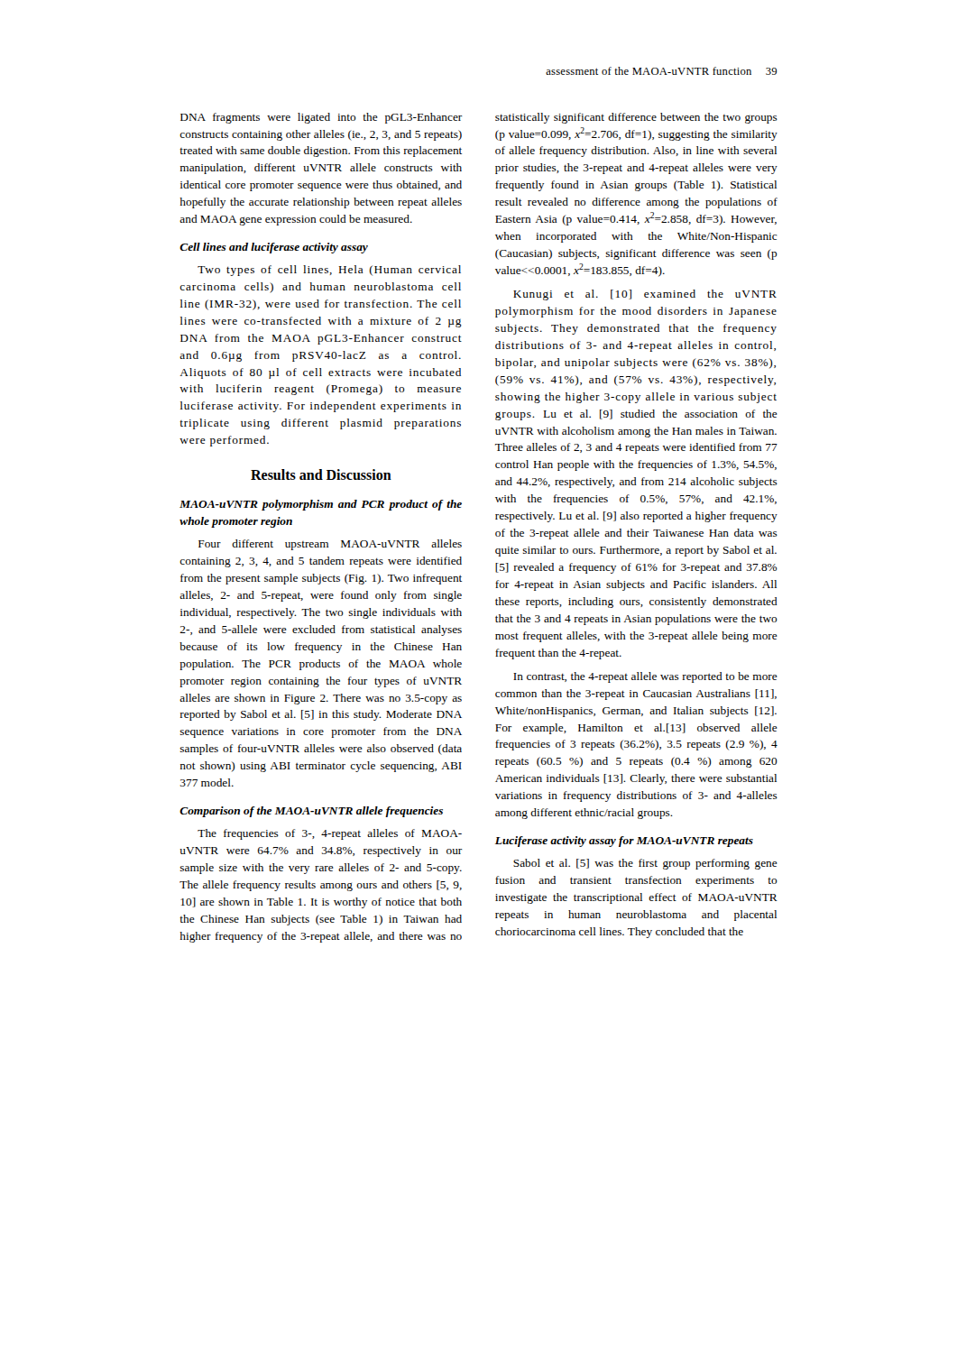assessment of the MAOA-uVNTR function39
DNA fragments were ligated into the pGL3-Enhancer constructs containing other alleles (ie., 2, 3, and 5 repeats) treated with same double digestion. From this replacement manipulation, different uVNTR allele constructs with identical core promoter sequence were thus obtained, and hopefully the accurate relationship between repeat alleles and MAOA gene expression could be measured.
Cell lines and luciferase activity assay
Two types of cell lines, Hela (Human cervical carcinoma cells) and human neuroblastoma cell line (IMR-32), were used for transfection. The cell lines were co-transfected with a mixture of 2 µg DNA from the MAOA pGL3-Enhancer construct and 0.6µg from pRSV40-lacZ as a control. Aliquots of 80 µl of cell extracts were incubated with luciferin reagent (Promega) to measure luciferase activity. For independent experiments in triplicate using different plasmid preparations were performed.
Results and Discussion
MAOA-uVNTR polymorphism and PCR product of the whole promoter region
Four different upstream MAOA-uVNTR alleles containing 2, 3, 4, and 5 tandem repeats were identified from the present sample subjects (Fig. 1). Two infrequent alleles, 2- and 5-repeat, were found only from single individual, respectively. The two single individuals with 2-, and 5-allele were excluded from statistical analyses because of its low frequency in the Chinese Han population. The PCR products of the MAOA whole promoter region containing the four types of uVNTR alleles are shown in Figure 2. There was no 3.5-copy as reported by Sabol et al. [5] in this study. Moderate DNA sequence variations in core promoter from the DNA samples of four-uVNTR alleles were also observed (data not shown) using ABI terminator cycle sequencing, ABI 377 model.
Comparison of the MAOA-uVNTR allele frequencies
The frequencies of 3-, 4-repeat alleles of MAOA-uVNTR were 64.7% and 34.8%, respectively in our sample size with the very rare alleles of 2- and 5-copy. The allele frequency results among ours and others [5, 9, 10] are shown in Table 1. It is worthy of notice that both the Chinese Han subjects (see Table 1) in Taiwan had higher frequency of the 3-repeat allele, and there was no statistically significant difference between the two groups (p value=0.099, x2=2.706, df=1), suggesting the similarity of allele frequency distribution. Also, in line with several prior studies, the 3-repeat and 4-repeat alleles were very frequently found in Asian groups (Table 1). Statistical result revealed no difference among the populations of Eastern Asia (p value=0.414, x2=2.858, df=3). However, when incorporated with the White/Non-Hispanic (Caucasian) subjects, significant difference was seen (p value<<0.0001, x2=183.855, df=4).
Kunugi et al. [10] examined the uVNTR polymorphism for the mood disorders in Japanese subjects. They demonstrated that the frequency distributions of 3- and 4-repeat alleles in control, bipolar, and unipolar subjects were (62% vs. 38%), (59% vs. 41%), and (57% vs. 43%), respectively, showing the higher 3-copy allele in various subject groups. Lu et al. [9] studied the association of the uVNTR with alcoholism among the Han males in Taiwan. Three alleles of 2, 3 and 4 repeats were identified from 77 control Han people with the frequencies of 1.3%, 54.5%, and 44.2%, respectively, and from 214 alcoholic subjects with the frequencies of 0.5%, 57%, and 42.1%, respectively. Lu et al. [9] also reported a higher frequency of the 3-repeat allele and their Taiwanese Han data was quite similar to ours. Furthermore, a report by Sabol et al. [5] revealed a frequency of 61% for 3-repeat and 37.8% for 4-repeat in Asian subjects and Pacific islanders. All these reports, including ours, consistently demonstrated that the 3 and 4 repeats in Asian populations were the two most frequent alleles, with the 3-repeat allele being more frequent than the 4-repeat.
In contrast, the 4-repeat allele was reported to be more common than the 3-repeat in Caucasian Australians [11], White/nonHispanics, German, and Italian subjects [12]. For example, Hamilton et al.[13] observed allele frequencies of 3 repeats (36.2%), 3.5 repeats (2.9 %), 4 repeats (60.5 %) and 5 repeats (0.4 %) among 620 American individuals [13]. Clearly, there were substantial variations in frequency distributions of 3- and 4-alleles among different ethnic/racial groups.
Luciferase activity assay for MAOA-uVNTR repeats
Sabol et al. [5] was the first group performing gene fusion and transient transfection experiments to investigate the transcriptional effect of MAOA-uVNTR repeats in human neuroblastoma and placental choriocarcinoma cell lines. They concluded that the